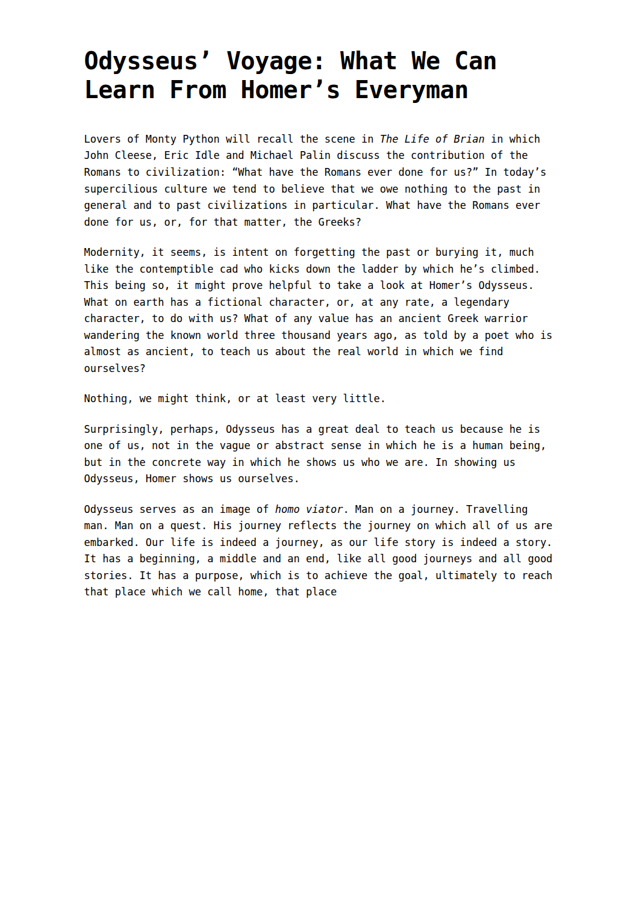Odysseus’ Voyage: What We Can Learn From Homer’s Everyman
Lovers of Monty Python will recall the scene in The Life of Brian in which John Cleese, Eric Idle and Michael Palin discuss the contribution of the Romans to civilization: “What have the Romans ever done for us?” In today’s supercilious culture we tend to believe that we owe nothing to the past in general and to past civilizations in particular. What have the Romans ever done for us, or, for that matter, the Greeks?
Modernity, it seems, is intent on forgetting the past or burying it, much like the contemptible cad who kicks down the ladder by which he’s climbed. This being so, it might prove helpful to take a look at Homer’s Odysseus. What on earth has a fictional character, or, at any rate, a legendary character, to do with us? What of any value has an ancient Greek warrior wandering the known world three thousand years ago, as told by a poet who is almost as ancient, to teach us about the real world in which we find ourselves?
Nothing, we might think, or at least very little.
Surprisingly, perhaps, Odysseus has a great deal to teach us because he is one of us, not in the vague or abstract sense in which he is a human being, but in the concrete way in which he shows us who we are. In showing us Odysseus, Homer shows us ourselves.
Odysseus serves as an image of homo viator. Man on a journey. Travelling man. Man on a quest. His journey reflects the journey on which all of us are embarked. Our life is indeed a journey, as our life story is indeed a story. It has a beginning, a middle and an end, like all good journeys and all good stories. It has a purpose, which is to achieve the goal, ultimately to reach that place which we call home, that place